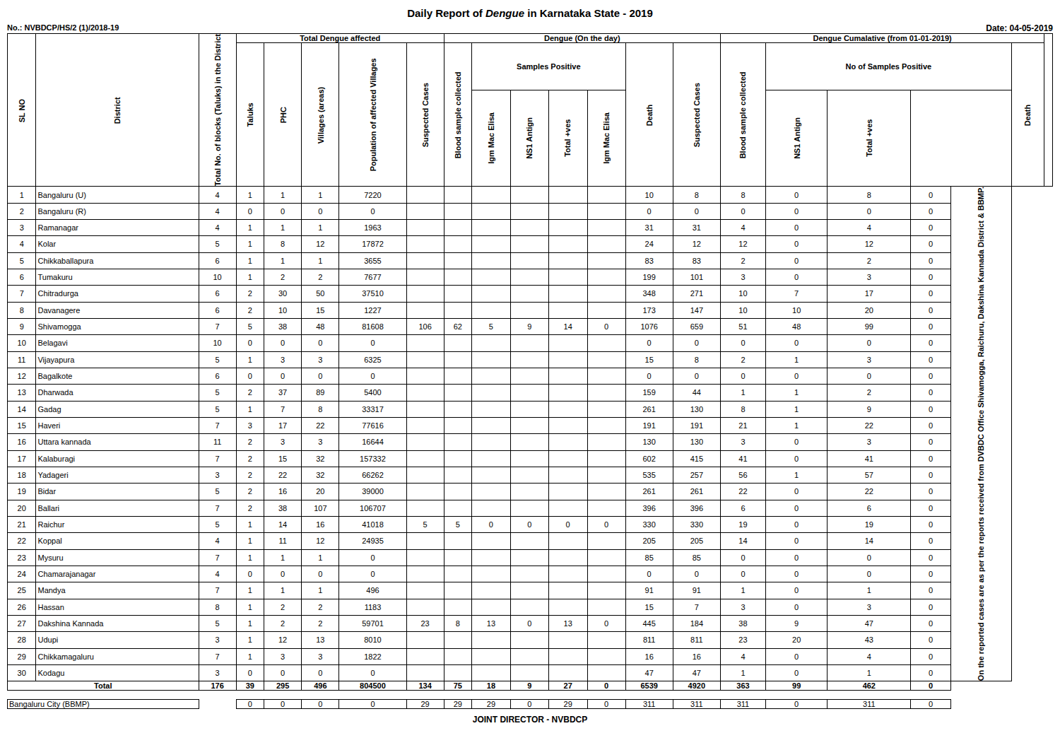Daily Report of Dengue in Karnataka State - 2019
No.: NVBDCP/HS/2 (1)/2018-19Date: 04-05-2019
| SL NO | District | Total No. of blocks (Taluks) in the District | Total Dengue affected | Dengue (On the day) | Dengue Cumalative (from 01-01-2019) | |
| --- | --- | --- | --- | --- | --- | --- |
| Taluks | PHC | Villages (areas) | Population of affected Villages | Suspected Cases | Blood sample collected | Samples Positive | Death | Suspected Cases | Blood sample collected | No of Samples Positive | Death |
| Igm Mac Elisa | NS1 Antign | Total +ves | Igm Mac Elisa | NS1 Antign | Total +ves |
| 1 | Bangaluru (U) | 4 | 1 | 1 | 1 | 7220 | | | | | | | 10 | 8 | 8 | 0 | 8 | 0 | On the reported cases are as per the reports received from DVBDC Office Shivamogga, Raichuru, Dakshina Kannada District & BBMP. |
| 2 | Bangaluru (R) | 4 | 0 | 0 | 0 | 0 | | | | | | | 0 | 0 | 0 | 0 | 0 | 0 |
| 3 | Ramanagar | 4 | 1 | 1 | 1 | 1963 | | | | | | | 31 | 31 | 4 | 0 | 4 | 0 |
| 4 | Kolar | 5 | 1 | 8 | 12 | 17872 | | | | | | | 24 | 12 | 12 | 0 | 12 | 0 |
| 5 | Chikkaballapura | 6 | 1 | 1 | 1 | 3655 | | | | | | | 83 | 83 | 2 | 0 | 2 | 0 |
| 6 | Tumakuru | 10 | 1 | 2 | 2 | 7677 | | | | | | | 199 | 101 | 3 | 0 | 3 | 0 |
| 7 | Chitradurga | 6 | 2 | 30 | 50 | 37510 | | | | | | | 348 | 271 | 10 | 7 | 17 | 0 |
| 8 | Davanagere | 6 | 2 | 10 | 15 | 1227 | | | | | | | 173 | 147 | 10 | 10 | 20 | 0 |
| 9 | Shivamogga | 7 | 5 | 38 | 48 | 81608 | 106 | 62 | 5 | 9 | 14 | 0 | 1076 | 659 | 51 | 48 | 99 | 0 |
| 10 | Belagavi | 10 | 0 | 0 | 0 | 0 | | | | | | | 0 | 0 | 0 | 0 | 0 | 0 |
| 11 | Vijayapura | 5 | 1 | 3 | 3 | 6325 | | | | | | | 15 | 8 | 2 | 1 | 3 | 0 |
| 12 | Bagalkote | 6 | 0 | 0 | 0 | 0 | | | | | | | 0 | 0 | 0 | 0 | 0 | 0 |
| 13 | Dharwada | 5 | 2 | 37 | 89 | 5400 | | | | | | | 159 | 44 | 1 | 1 | 2 | 0 |
| 14 | Gadag | 5 | 1 | 7 | 8 | 33317 | | | | | | | 261 | 130 | 8 | 1 | 9 | 0 |
| 15 | Haveri | 7 | 3 | 17 | 22 | 77616 | | | | | | | 191 | 191 | 21 | 1 | 22 | 0 |
| 16 | Uttara kannada | 11 | 2 | 3 | 3 | 16644 | | | | | | | 130 | 130 | 3 | 0 | 3 | 0 |
| 17 | Kalaburagi | 7 | 2 | 15 | 32 | 157332 | | | | | | | 602 | 415 | 41 | 0 | 41 | 0 |
| 18 | Yadageri | 3 | 2 | 22 | 32 | 66262 | | | | | | | 535 | 257 | 56 | 1 | 57 | 0 |
| 19 | Bidar | 5 | 2 | 16 | 20 | 39000 | | | | | | | 261 | 261 | 22 | 0 | 22 | 0 |
| 20 | Ballari | 7 | 2 | 38 | 107 | 106707 | | | | | | | 396 | 396 | 6 | 0 | 6 | 0 |
| 21 | Raichur | 5 | 1 | 14 | 16 | 41018 | 5 | 5 | 0 | 0 | 0 | 0 | 330 | 330 | 19 | 0 | 19 | 0 |
| 22 | Koppal | 4 | 1 | 11 | 12 | 24935 | | | | | | | 205 | 205 | 14 | 0 | 14 | 0 |
| 23 | Mysuru | 7 | 1 | 1 | 1 | 0 | | | | | | | 85 | 85 | 0 | 0 | 0 | 0 |
| 24 | Chamarajanagar | 4 | 0 | 0 | 0 | 0 | | | | | | | 0 | 0 | 0 | 0 | 0 | 0 |
| 25 | Mandya | 7 | 1 | 1 | 1 | 496 | | | | | | | 91 | 91 | 1 | 0 | 1 | 0 |
| 26 | Hassan | 8 | 1 | 2 | 2 | 1183 | | | | | | | 15 | 7 | 3 | 0 | 3 | 0 |
| 27 | Dakshina Kannada | 5 | 1 | 2 | 2 | 59701 | 23 | 8 | 13 | 0 | 13 | 0 | 445 | 184 | 38 | 9 | 47 | 0 |
| 28 | Udupi | 3 | 1 | 12 | 13 | 8010 | | | | | | | 811 | 811 | 23 | 20 | 43 | 0 |
| 29 | Chikkamagaluru | 7 | 1 | 3 | 3 | 1822 | | | | | | | 16 | 16 | 4 | 0 | 4 | 0 |
| 30 | Kodagu | 3 | 0 | 0 | 0 | 0 | | | | | | | 47 | 47 | 1 | 0 | 1 | 0 |
| Total | 176 | 39 | 295 | 496 | 804500 | 134 | 75 | 18 | 9 | 27 | 0 | 6539 | 4920 | 363 | 99 | 462 | 0 |
| Bangaluru City (BBMP) | | 0 | 0 | 0 | 0 | 29 | 29 | 29 | 0 | 29 | 0 | 311 | 311 | 311 | 0 | 311 | 0 | |
JOINT DIRECTOR - NVBDCP